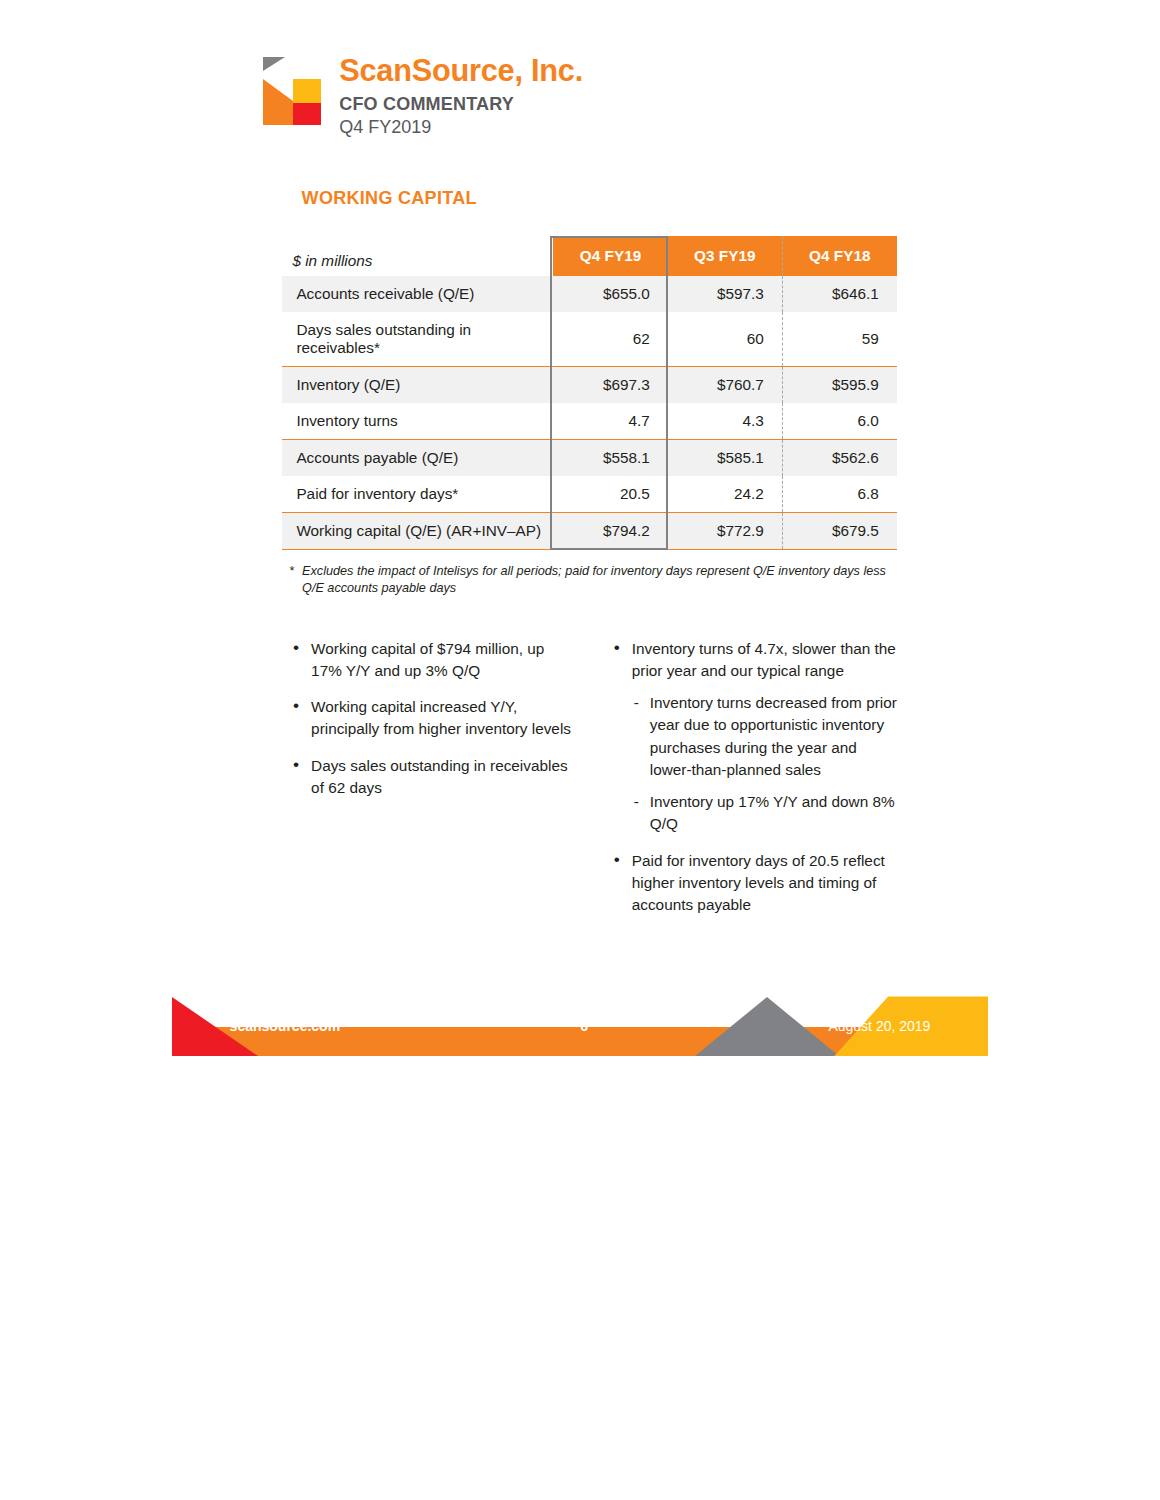ScanSource, Inc.
CFO COMMENTARY
Q4 FY2019
WORKING CAPITAL
| $ in millions | Q4 FY19 | Q3 FY19 | Q4 FY18 |
| --- | --- | --- | --- |
| Accounts receivable (Q/E) | $655.0 | $597.3 | $646.1 |
| Days sales outstanding in receivables* | 62 | 60 | 59 |
| Inventory (Q/E) | $697.3 | $760.7 | $595.9 |
| Inventory turns | 4.7 | 4.3 | 6.0 |
| Accounts payable (Q/E) | $558.1 | $585.1 | $562.6 |
| Paid for inventory days* | 20.5 | 24.2 | 6.8 |
| Working capital (Q/E) (AR+INV–AP) | $794.2 | $772.9 | $679.5 |
* Excludes the impact of Intelisys for all periods; paid for inventory days represent Q/E inventory days less Q/E accounts payable days
Working capital of $794 million, up 17% Y/Y and up 3% Q/Q
Working capital increased Y/Y, principally from higher inventory levels
Days sales outstanding in receivables of 62 days
Inventory turns of 4.7x, slower than the prior year and our typical range
Inventory turns decreased from prior year due to opportunistic inventory purchases during the year and lower-than-planned sales
Inventory up 17% Y/Y and down 8% Q/Q
Paid for inventory days of 20.5 reflect higher inventory levels and timing of accounts payable
scansource.com
6
August 20, 2019